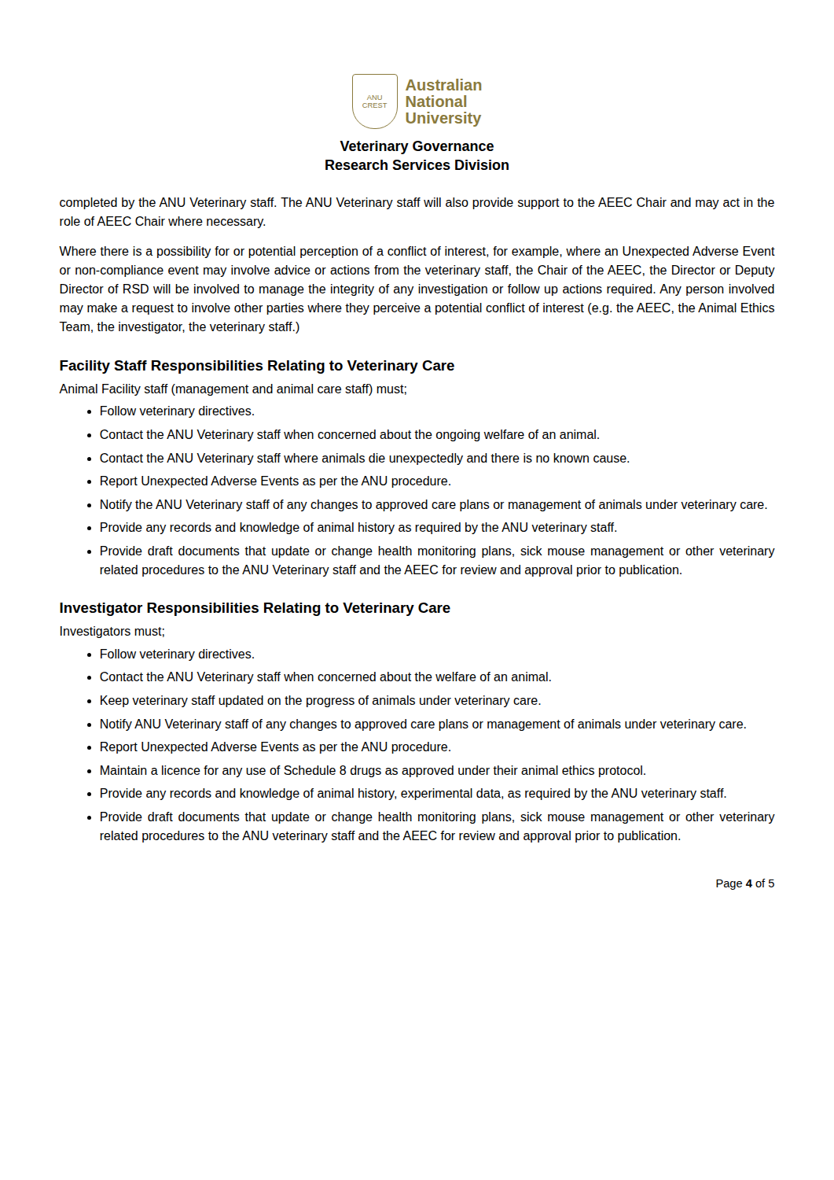ANU
CREST
Australian
National
University
Veterinary Governance
Research Services Division
completed by the ANU Veterinary staff. The ANU Veterinary staff will also provide support to the AEEC Chair and may act in the role of AEEC Chair where necessary.
Where there is a possibility for or potential perception of a conflict of interest, for example, where an Unexpected Adverse Event or non-compliance event may involve advice or actions from the veterinary staff, the Chair of the AEEC, the Director or Deputy Director of RSD will be involved to manage the integrity of any investigation or follow up actions required. Any person involved may make a request to involve other parties where they perceive a potential conflict of interest (e.g. the AEEC, the Animal Ethics Team, the investigator, the veterinary staff.)
Facility Staff Responsibilities Relating to Veterinary Care
Animal Facility staff (management and animal care staff) must;
Follow veterinary directives.
Contact the ANU Veterinary staff when concerned about the ongoing welfare of an animal.
Contact the ANU Veterinary staff where animals die unexpectedly and there is no known cause.
Report Unexpected Adverse Events as per the ANU procedure.
Notify the ANU Veterinary staff of any changes to approved care plans or management of animals under veterinary care.
Provide any records and knowledge of animal history as required by the ANU veterinary staff.
Provide draft documents that update or change health monitoring plans, sick mouse management or other veterinary related procedures to the ANU Veterinary staff and the AEEC for review and approval prior to publication.
Investigator Responsibilities Relating to Veterinary Care
Investigators must;
Follow veterinary directives.
Contact the ANU Veterinary staff when concerned about the welfare of an animal.
Keep veterinary staff updated on the progress of animals under veterinary care.
Notify ANU Veterinary staff of any changes to approved care plans or management of animals under veterinary care.
Report Unexpected Adverse Events as per the ANU procedure.
Maintain a licence for any use of Schedule 8 drugs as approved under their animal ethics protocol.
Provide any records and knowledge of animal history, experimental data, as required by the ANU veterinary staff.
Provide draft documents that update or change health monitoring plans, sick mouse management or other veterinary related procedures to the ANU veterinary staff and the AEEC for review and approval prior to publication.
Page 4 of 5